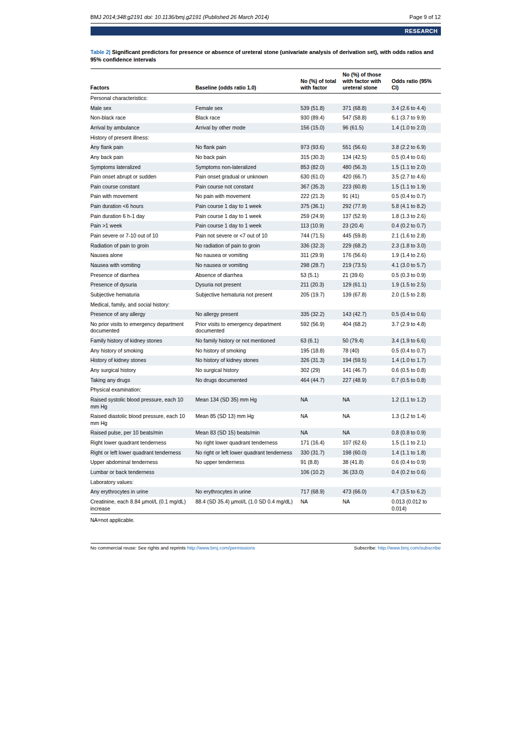BMJ 2014;348:g2191 doi: 10.1136/bmj.g2191 (Published 26 March 2014)
Page 9 of 12
RESEARCH
Table 2| Significant predictors for presence or absence of ureteral stone (univariate analysis of derivation set), with odds ratios and 95% confidence intervals
| Factors | Baseline (odds ratio 1.0) | No (%) of total with factor | No (%) of those with factor with ureteral stone | Odds ratio (95% CI) |
| --- | --- | --- | --- | --- |
| Personal characteristics: |
| Male sex | Female sex | 539 (51.8) | 371 (68.8) | 3.4 (2.6 to 4.4) |
| Non-black race | Black race | 930 (89.4) | 547 (58.8) | 6.1 (3.7 to 9.9) |
| Arrival by ambulance | Arrival by other mode | 156 (15.0) | 96 (61.5) | 1.4 (1.0 to 2.0) |
| History of present illness: |
| Any flank pain | No flank pain | 973 (93.6) | 551 (56.6) | 3.8 (2.2 to 6.9) |
| Any back pain | No back pain | 315 (30.3) | 134 (42.5) | 0.5 (0.4 to 0.6) |
| Symptoms lateralized | Symptoms non-lateralized | 853 (82.0) | 480 (56.3) | 1.5 (1.1 to 2.0) |
| Pain onset abrupt or sudden | Pain onset gradual or unknown | 630 (61.0) | 420 (66.7) | 3.5 (2.7 to 4.6) |
| Pain course constant | Pain course not constant | 367 (35.3) | 223 (60.8) | 1.5 (1.1 to 1.9) |
| Pain with movement | No pain with movement | 222 (21.3) | 91 (41) | 0.5 (0.4 to 0.7) |
| Pain duration <6 hours | Pain course 1 day to 1 week | 375 (36.1) | 292 (77.9) | 5.8 (4.1 to 8.2) |
| Pain duration 6 h-1 day | Pain course 1 day to 1 week | 259 (24.9) | 137 (52.9) | 1.8 (1.3 to 2.6) |
| Pain >1 week | Pain course 1 day to 1 week | 113 (10.9) | 23 (20.4) | 0.4 (0.2 to 0.7) |
| Pain severe or 7-10 out of 10 | Pain not severe or <7 out of 10 | 744 (71.5) | 445 (59.8) | 2.1 (1.6 to 2.8) |
| Radiation of pain to groin | No radiation of pain to groin | 336 (32.3) | 229 (68.2) | 2.3 (1.8 to 3.0) |
| Nausea alone | No nausea or vomiting | 311 (29.9) | 176 (56.6) | 1.9 (1.4 to 2.6) |
| Nausea with vomiting | No nausea or vomiting | 298 (28.7) | 219 (73.5) | 4.1 (3.0 to 5.7) |
| Presence of diarrhea | Absence of diarrhea | 53 (5.1) | 21 (39.6) | 0.5 (0.3 to 0.9) |
| Presence of dysuria | Dysuria not present | 211 (20.3) | 129 (61.1) | 1.9 (1.5 to 2.5) |
| Subjective hematuria | Subjective hematuria not present | 205 (19.7) | 139 (67.8) | 2.0 (1.5 to 2.8) |
| Medical, family, and social history: |
| Presence of any allergy | No allergy present | 335 (32.2) | 143 (42.7) | 0.5 (0.4 to 0.6) |
| No prior visits to emergency department documented | Prior visits to emergency department documented | 592 (56.9) | 404 (68.2) | 3.7 (2.9 to 4.8) |
| Family history of kidney stones | No family history or not mentioned | 63 (6.1) | 50 (79.4) | 3.4 (1.9 to 6.6) |
| Any history of smoking | No history of smoking | 195 (18.8) | 78 (40) | 0.5 (0.4 to 0.7) |
| History of kidney stones | No history of kidney stones | 326 (31.3) | 194 (59.5) | 1.4 (1.0 to 1.7) |
| Any surgical history | No surgical history | 302 (29) | 141 (46.7) | 0.6 (0.5 to 0.8) |
| Taking any drugs | No drugs documented | 464 (44.7) | 227 (48.9) | 0.7 (0.5 to 0.8) |
| Physical examination: |
| Raised systolic blood pressure, each 10 mm Hg | Mean 134 (SD 35) mm Hg | NA | NA | 1.2 (1.1 to 1.2) |
| Raised diastolic blood pressure, each 10 mm Hg | Mean 85 (SD 13) mm Hg | NA | NA | 1.3 (1.2 to 1.4) |
| Raised pulse, per 10 beats/min | Mean 83 (SD 15) beats/min | NA | NA | 0.8 (0.8 to 0.9) |
| Right lower quadrant tenderness | No right lower quadrant tenderness | 171 (16.4) | 107 (62.6) | 1.5 (1.1 to 2.1) |
| Right or left lower quadrant tenderness | No right or left lower quadrant tenderness | 330 (31.7) | 198 (60.0) | 1.4 (1.1 to 1.8) |
| Upper abdominal tenderness | No upper tenderness | 91 (8.8) | 38 (41.8) | 0.6 (0.4 to 0.9) |
| Lumbar or back tenderness | | 106 (10.2) | 36 (33.0) | 0.4 (0.2 to 0.6) |
| Laboratory values: |
| Any erythrocytes in urine | No erythrocytes in urine | 717 (68.9) | 473 (66.0) | 4.7 (3.5 to 6.2) |
| Creatinine, each 8.84 µmol/L (0.1 mg/dL) increase | 88.4 (SD 35.4) µmol/L (1.0 SD 0.4 mg/dL) | NA | NA | 0.013 (0.012 to 0.014) |
NA=not applicable.
No commercial reuse: See rights and reprints http://www.bmj.com/permissions
Subscribe: http://www.bmj.com/subscribe